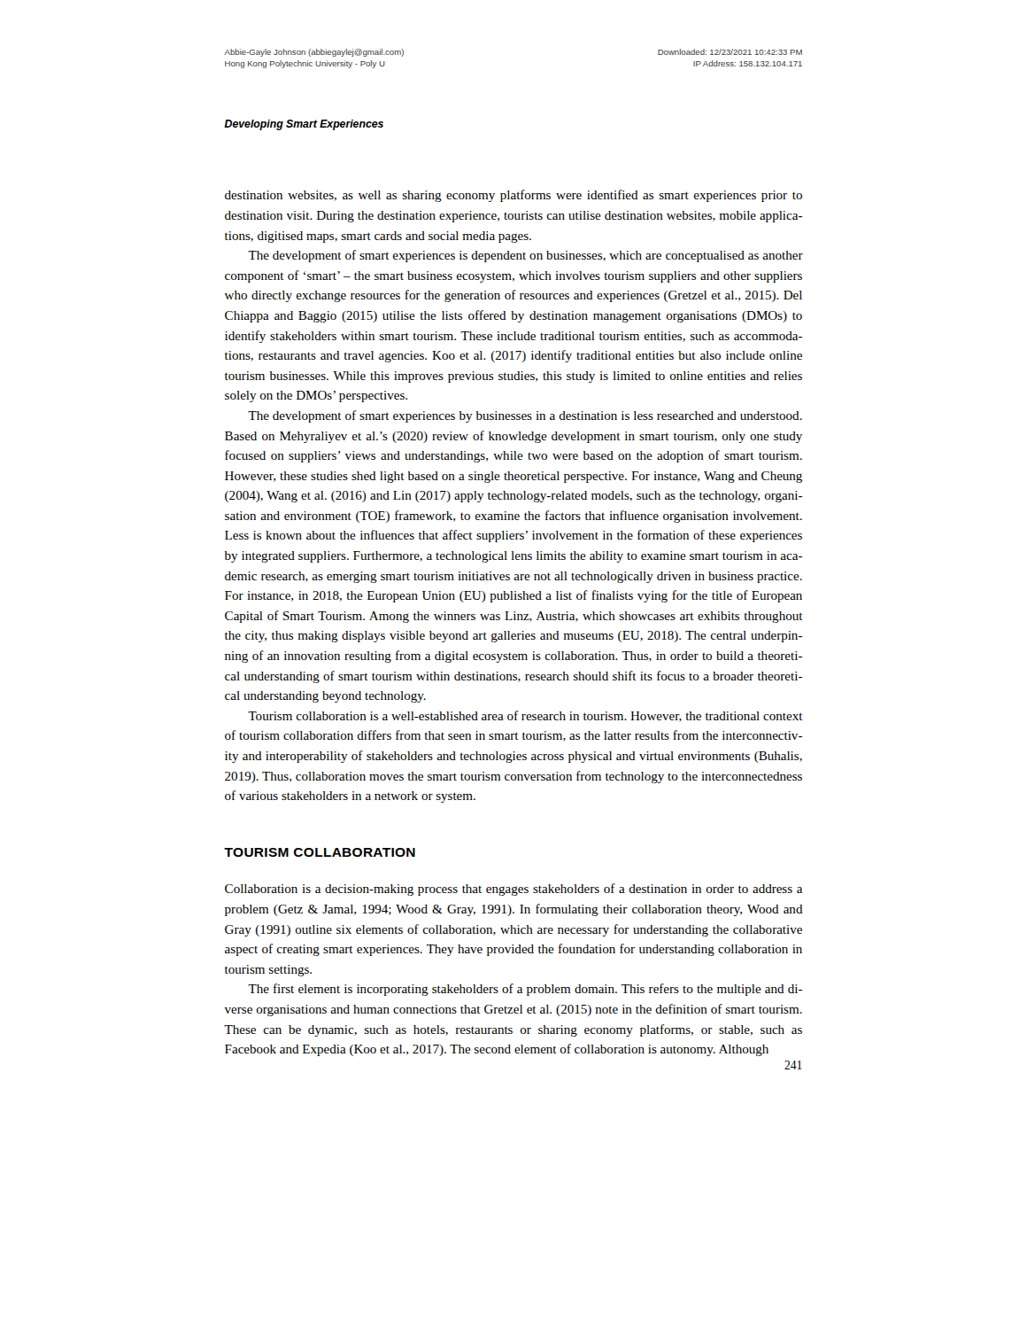Abbie-Gayle Johnson (abbiegaylej@gmail.com)
Hong Kong Polytechnic University - Poly U
Downloaded: 12/23/2021 10:42:33 PM
IP Address: 158.132.104.171
Developing Smart Experiences
destination websites, as well as sharing economy platforms were identified as smart experiences prior to destination visit. During the destination experience, tourists can utilise destination websites, mobile applications, digitised maps, smart cards and social media pages.
The development of smart experiences is dependent on businesses, which are conceptualised as another component of ‘smart’ – the smart business ecosystem, which involves tourism suppliers and other suppliers who directly exchange resources for the generation of resources and experiences (Gretzel et al., 2015). Del Chiappa and Baggio (2015) utilise the lists offered by destination management organisations (DMOs) to identify stakeholders within smart tourism. These include traditional tourism entities, such as accommodations, restaurants and travel agencies. Koo et al. (2017) identify traditional entities but also include online tourism businesses. While this improves previous studies, this study is limited to online entities and relies solely on the DMOs’ perspectives.
The development of smart experiences by businesses in a destination is less researched and understood. Based on Mehyraliyev et al.’s (2020) review of knowledge development in smart tourism, only one study focused on suppliers’ views and understandings, while two were based on the adoption of smart tourism. However, these studies shed light based on a single theoretical perspective. For instance, Wang and Cheung (2004), Wang et al. (2016) and Lin (2017) apply technology-related models, such as the technology, organisation and environment (TOE) framework, to examine the factors that influence organisation involvement. Less is known about the influences that affect suppliers’ involvement in the formation of these experiences by integrated suppliers. Furthermore, a technological lens limits the ability to examine smart tourism in academic research, as emerging smart tourism initiatives are not all technologically driven in business practice. For instance, in 2018, the European Union (EU) published a list of finalists vying for the title of European Capital of Smart Tourism. Among the winners was Linz, Austria, which showcases art exhibits throughout the city, thus making displays visible beyond art galleries and museums (EU, 2018). The central underpinning of an innovation resulting from a digital ecosystem is collaboration. Thus, in order to build a theoretical understanding of smart tourism within destinations, research should shift its focus to a broader theoretical understanding beyond technology.
Tourism collaboration is a well-established area of research in tourism. However, the traditional context of tourism collaboration differs from that seen in smart tourism, as the latter results from the interconnectivity and interoperability of stakeholders and technologies across physical and virtual environments (Buhalis, 2019). Thus, collaboration moves the smart tourism conversation from technology to the interconnectedness of various stakeholders in a network or system.
TOURISM COLLABORATION
Collaboration is a decision-making process that engages stakeholders of a destination in order to address a problem (Getz & Jamal, 1994; Wood & Gray, 1991). In formulating their collaboration theory, Wood and Gray (1991) outline six elements of collaboration, which are necessary for understanding the collaborative aspect of creating smart experiences. They have provided the foundation for understanding collaboration in tourism settings.
The first element is incorporating stakeholders of a problem domain. This refers to the multiple and diverse organisations and human connections that Gretzel et al. (2015) note in the definition of smart tourism. These can be dynamic, such as hotels, restaurants or sharing economy platforms, or stable, such as Facebook and Expedia (Koo et al., 2017). The second element of collaboration is autonomy. Although
241